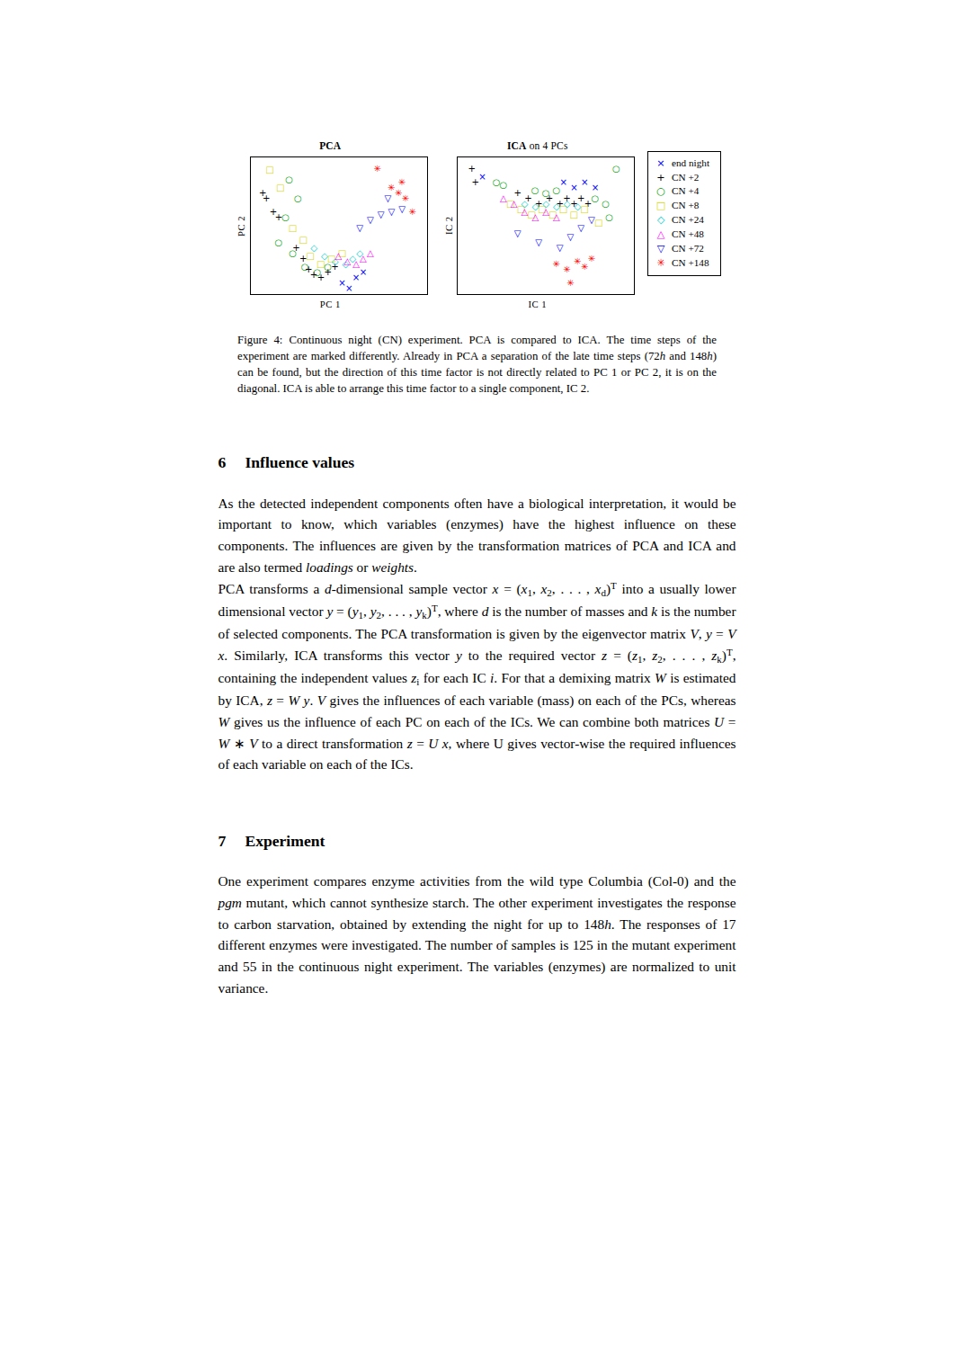PCA
PC 2
□ □ □ □ □ □ □ □ ○ ○ ○ ○ ○ ○ ○ ○ + + + + + + + + + + + ◇ ◇ ◇ ◇ ◇ ◇ △ △ △ △ △ ▽ ▽ ▽ ▽ ▽ ▽ ✳ ✳ ✳ ✳ ✳ ✳ × × × ×
PC 1
ICA on 4 PCs
IC 2
+ + + + + + + + + + + ○ ○ ○ ○ ○ ○ ○ ○ ○ □ □ □ □ □ □ □ □ □ ◇ ◇ ◇ ◇ ◇ ◇ △ △ △ △ △ △ ▽ ▽ ▽ ▽ ▽ ▽ ✳ ✳ ✳ ✳ ✳ ✳ × × × × ×
IC 1
| × | end night |
| + | CN +2 |
| ○ | CN +4 |
| □ | CN +8 |
| ◇ | CN +24 |
| △ | CN +48 |
| ▽ | CN +72 |
| ✳ | CN +148 |
Figure 4: Continuous night (CN) experiment. PCA is compared to ICA. The time steps of the experiment are marked differently. Already in PCA a separation of the late time steps (72h and 148h) can be found, but the direction of this time factor is not directly related to PC 1 or PC 2, it is on the diagonal. ICA is able to arrange this time factor to a single component, IC 2.
6 Influence values
As the detected independent components often have a biological interpretation, it would be important to know, which variables (enzymes) have the highest influence on these components. The influences are given by the transformation matrices of PCA and ICA and are also termed loadings or weights.
PCA transforms a d-dimensional sample vector x = (x 1, x 2, . . . , xd)T into a usually lower dimensional vector y = (y 1, y 2, . . . , yk)T, where d is the number of masses and k is the number of selected components. The PCA transformation is given by the eigenvector matrix V, y = V x. Similarly, ICA transforms this vector y to the required vector z = (z 1, z 2, . . . , zk)T, containing the independent values zi for each IC i. For that a demixing matrix W is estimated by ICA, z = W y. V gives the influences of each variable (mass) on each of the PCs, whereas W gives us the influence of each PC on each of the ICs. We can combine both matrices U = W ∗ V to a direct transformation z = U x, where U gives vector-wise the required influences of each variable on each of the ICs.
7 Experiment
One experiment compares enzyme activities from the wild type Columbia (Col-0) and the pgm mutant, which cannot synthesize starch. The other experiment investigates the response to carbon starvation, obtained by extending the night for up to 148h. The responses of 17 different enzymes were investigated. The number of samples is 125 in the mutant experiment and 55 in the continuous night experiment. The variables (enzymes) are normalized to unit variance.